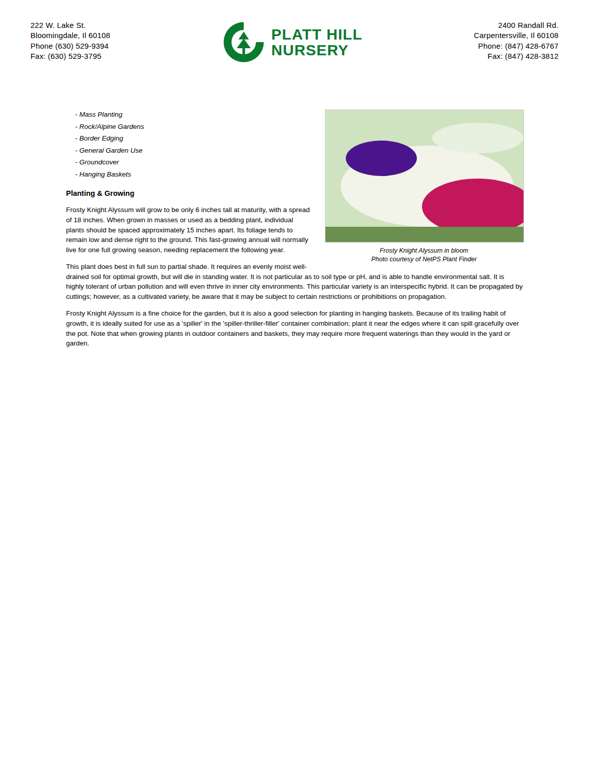222 W. Lake St.
Bloomingdale, Il 60108
Phone (630) 529-9394
Fax: (630) 529-3795
PLATT HILL
NURSERY
2400 Randall Rd.
Carpentersville, Il 60108
Phone: (847) 428-6767
Fax: (847) 428-3812
Frosty Knight Alyssum in bloom
Photo courtesy of NetPS Plant Finder
- Mass Planting
- Rock/Alpine Gardens
- Border Edging
- General Garden Use
- Groundcover
- Hanging Baskets
Planting & Growing
Frosty Knight Alyssum will grow to be only 6 inches tall at maturity, with a spread of 18 inches. When grown in masses or used as a bedding plant, individual plants should be spaced approximately 15 inches apart. Its foliage tends to remain low and dense right to the ground. This fast-growing annual will normally live for one full growing season, needing replacement the following year.
This plant does best in full sun to partial shade. It requires an evenly moist well-drained soil for optimal growth, but will die in standing water. It is not particular as to soil type or pH, and is able to handle environmental salt. It is highly tolerant of urban pollution and will even thrive in inner city environments. This particular variety is an interspecific hybrid. It can be propagated by cuttings; however, as a cultivated variety, be aware that it may be subject to certain restrictions or prohibitions on propagation.
Frosty Knight Alyssum is a fine choice for the garden, but it is also a good selection for planting in hanging baskets. Because of its trailing habit of growth, it is ideally suited for use as a 'spiller' in the 'spiller-thriller-filler' container combination; plant it near the edges where it can spill gracefully over the pot. Note that when growing plants in outdoor containers and baskets, they may require more frequent waterings than they would in the yard or garden.